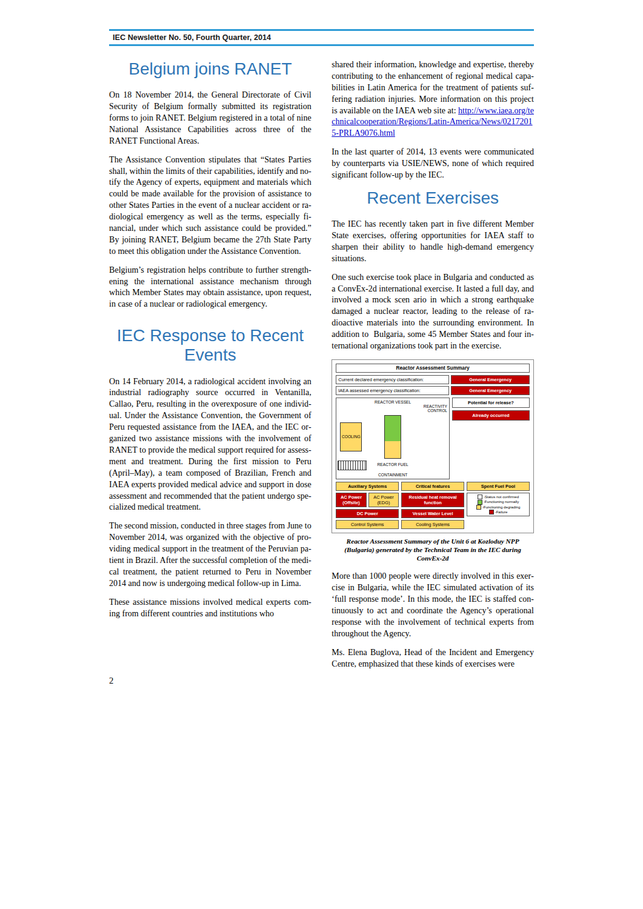IEC Newsletter No. 50, Fourth Quarter, 2014
Belgium joins RANET
On 18 November 2014, the General Directorate of Civil Security of Belgium formally submitted its registration forms to join RANET. Belgium registered in a total of nine National Assistance Capabilities across three of the RANET Functional Areas.
The Assistance Convention stipulates that “States Parties shall, within the limits of their capabilities, identify and notify the Agency of experts, equipment and materials which could be made available for the provision of assistance to other States Parties in the event of a nuclear accident or radiological emergency as well as the terms, especially financial, under which such assistance could be provided.” By joining RANET, Belgium became the 27th State Party to meet this obligation under the Assistance Convention.
Belgium’s registration helps contribute to further strengthening the international assistance mechanism through which Member States may obtain assistance, upon request, in case of a nuclear or radiological emergency.
IEC Response to Recent Events
On 14 February 2014, a radiological accident involving an industrial radiography source occurred in Ventanilla, Callao, Peru, resulting in the overexposure of one individual. Under the Assistance Convention, the Government of Peru requested assistance from the IAEA, and the IEC organized two assistance missions with the involvement of RANET to provide the medical support required for assessment and treatment. During the first mission to Peru (April–May), a team composed of Brazilian, French and IAEA experts provided medical advice and support in dose assessment and recommended that the patient undergo specialized medical treatment.
The second mission, conducted in three stages from June to November 2014, was organized with the objective of providing medical support in the treatment of the Peruvian patient in Brazil. After the successful completion of the medical treatment, the patient returned to Peru in November 2014 and now is undergoing medical follow-up in Lima.
These assistance missions involved medical experts coming from different countries and institutions who
shared their information, knowledge and expertise, thereby contributing to the enhancement of regional medical capabilities in Latin America for the treatment of patients suffering radiation injuries. More information on this project is available on the IAEA web site at: http://www.iaea.org/technicalcooperation/Regions/Latin-America/News/02172015-PRLA9076.html
In the last quarter of 2014, 13 events were communicated by counterparts via USIE/NEWS, none of which required significant follow-up by the IEC.
Recent Exercises
The IEC has recently taken part in five different Member State exercises, offering opportunities for IAEA staff to sharpen their ability to handle high-demand emergency situations.
One such exercise took place in Bulgaria and conducted as a ConvEx-2d international exercise. It lasted a full day, and involved a mock scen ario in which a strong earthquake damaged a nuclear reactor, leading to the release of radioactive materials into the surrounding environment. In addition to Bulgaria, some 45 Member States and four international organizations took part in the exercise.
Reactor Assessment Summary
Current declared emergency classification:
General Emergency
IAEA assessed emergency classification:
General Emergency
REACTOR VESSEL
REACTIVITY
CONTROL
COOLING
REACTOR FUEL
CONTAINMENT
Potential for release?
Already occurred
Auxiliary Systems
AC Power
(Offsite)
AC Power
(EDG)
DC Power
Control Systems
Critical features
Residual heat removal function
Vessel Water Level
Cooling Systems
Spent Fuel Pool
-Status not confirmed
-Functioning normally
-Functioning degrading
-Failure
Reactor Assessment Summary of the Unit 6 at Kozloduy NPP (Bulgaria) generated by the Technical Team in the IEC during ConvEx-2d
More than 1000 people were directly involved in this exercise in Bulgaria, while the IEC simulated activation of its ‘full response mode’. In this mode, the IEC is staffed continuously to act and coordinate the Agency’s operational response with the involvement of technical experts from throughout the Agency.
Ms. Elena Buglova, Head of the Incident and Emergency Centre, emphasized that these kinds of exercises were
2